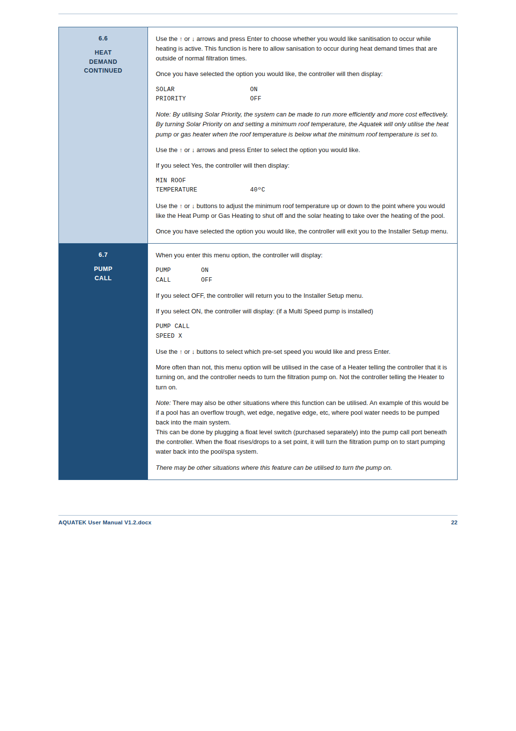| 6.6 HEAT DEMAND CONTINUED | Use the ↑ or ↓ arrows and press Enter to choose whether you would like sanitisation to occur while heating is active. This function is here to allow sanisation to occur during heat demand times that are outside of normal filtration times. Once you have selected the option you would like, the controller will then display: SOLAR ON PRIORITY OFF Note: By utilising Solar Priority, the system can be made to run more efficiently and more cost effectively. By turning Solar Priority on and setting a minimum roof temperature, the Aquatek will only utilise the heat pump or gas heater when the roof temperature is below what the minimum roof temperature is set to. Use the ↑ or ↓ arrows and press Enter to select the option you would like. If you select Yes, the controller will then display: MIN ROOF TEMPERATURE 40ºC Use the ↑ or ↓ buttons to adjust the minimum roof temperature up or down to the point where you would like the Heat Pump or Gas Heating to shut off and the solar heating to take over the heating of the pool. Once you have selected the option you would like, the controller will exit you to the Installer Setup menu. |
| 6.7 PUMP CALL | When you enter this menu option, the controller will display: PUMP ON CALL OFF If you select OFF, the controller will return you to the Installer Setup menu. If you select ON, the controller will display: (if a Multi Speed pump is installed) PUMP CALL SPEED X Use the ↑ or ↓ buttons to select which pre-set speed you would like and press Enter. More often than not, this menu option will be utilised in the case of a Heater telling the controller that it is turning on, and the controller needs to turn the filtration pump on. Not the controller telling the Heater to turn on. Note: There may also be other situations where this function can be utilised. An example of this would be if a pool has an overflow trough, wet edge, negative edge, etc, where pool water needs to be pumped back into the main system. This can be done by plugging a float level switch (purchased separately) into the pump call port beneath the controller. When the float rises/drops to a set point, it will turn the filtration pump on to start pumping water back into the pool/spa system. There may be other situations where this feature can be utilised to turn the pump on. |
AQUATEK User Manual V1.2.docx 22